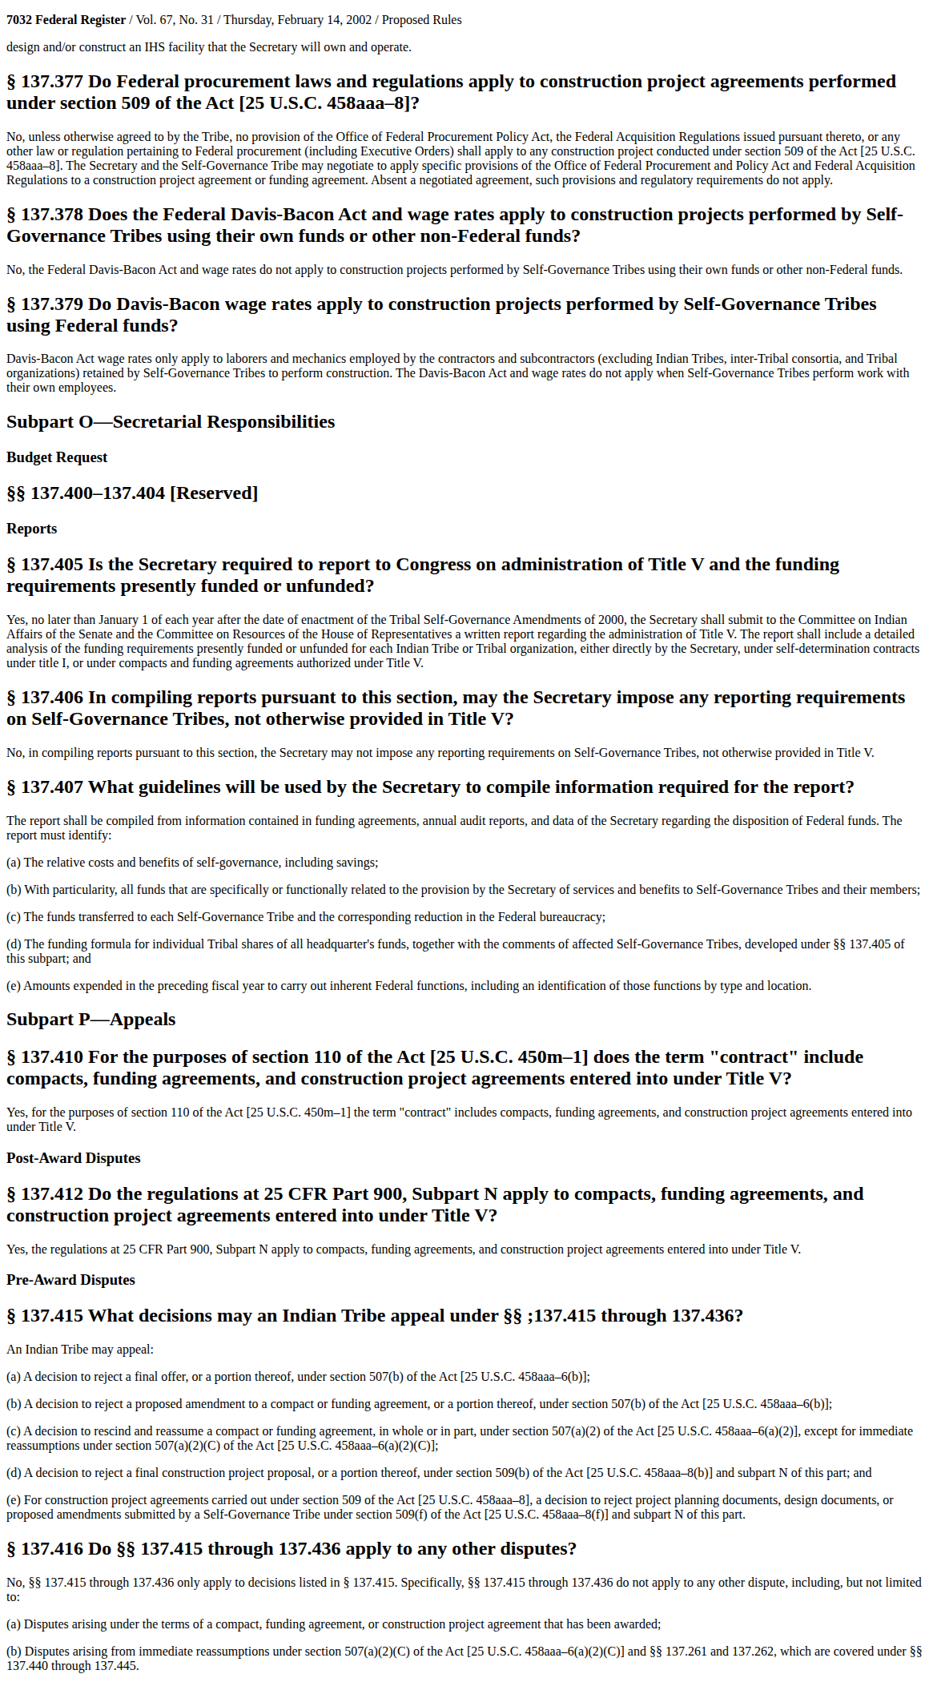7032 Federal Register / Vol. 67, No. 31 / Thursday, February 14, 2002 / Proposed Rules
design and/or construct an IHS facility that the Secretary will own and operate.
§ 137.377 Do Federal procurement laws and regulations apply to construction project agreements performed under section 509 of the Act [25 U.S.C. 458aaa–8]?
No, unless otherwise agreed to by the Tribe, no provision of the Office of Federal Procurement Policy Act, the Federal Acquisition Regulations issued pursuant thereto, or any other law or regulation pertaining to Federal procurement (including Executive Orders) shall apply to any construction project conducted under section 509 of the Act [25 U.S.C. 458aaa–8]. The Secretary and the Self-Governance Tribe may negotiate to apply specific provisions of the Office of Federal Procurement and Policy Act and Federal Acquisition Regulations to a construction project agreement or funding agreement. Absent a negotiated agreement, such provisions and regulatory requirements do not apply.
§ 137.378 Does the Federal Davis-Bacon Act and wage rates apply to construction projects performed by Self-Governance Tribes using their own funds or other non-Federal funds?
No, the Federal Davis-Bacon Act and wage rates do not apply to construction projects performed by Self-Governance Tribes using their own funds or other non-Federal funds.
§ 137.379 Do Davis-Bacon wage rates apply to construction projects performed by Self-Governance Tribes using Federal funds?
Davis-Bacon Act wage rates only apply to laborers and mechanics employed by the contractors and subcontractors (excluding Indian Tribes, inter-Tribal consortia, and Tribal organizations) retained by Self-Governance Tribes to perform construction. The Davis-Bacon Act and wage rates do not apply when Self-Governance Tribes perform work with their own employees.
Subpart O—Secretarial Responsibilities
Budget Request
§§ 137.400–137.404 [Reserved]
Reports
§ 137.405 Is the Secretary required to report to Congress on administration of Title V and the funding requirements presently funded or unfunded?
Yes, no later than January 1 of each year after the date of enactment of the Tribal Self-Governance Amendments of 2000, the Secretary shall submit to the Committee on Indian Affairs of the Senate and the Committee on Resources of the House of Representatives a written report regarding the administration of Title V. The report shall include a detailed analysis of the funding requirements presently funded or unfunded for each Indian Tribe or Tribal organization, either directly by the Secretary, under self-determination contracts under title I, or under compacts and funding agreements authorized under Title V.
§ 137.406 In compiling reports pursuant to this section, may the Secretary impose any reporting requirements on Self-Governance Tribes, not otherwise provided in Title V?
No, in compiling reports pursuant to this section, the Secretary may not impose any reporting requirements on Self-Governance Tribes, not otherwise provided in Title V.
§ 137.407 What guidelines will be used by the Secretary to compile information required for the report?
The report shall be compiled from information contained in funding agreements, annual audit reports, and data of the Secretary regarding the disposition of Federal funds. The report must identify:
(a) The relative costs and benefits of self-governance, including savings;
(b) With particularity, all funds that are specifically or functionally related to the provision by the Secretary of services and benefits to Self-Governance Tribes and their members;
(c) The funds transferred to each Self-Governance Tribe and the corresponding reduction in the Federal bureaucracy;
(d) The funding formula for individual Tribal shares of all headquarter's funds, together with the comments of affected Self-Governance Tribes, developed under §§ 137.405 of this subpart; and
(e) Amounts expended in the preceding fiscal year to carry out inherent Federal functions, including an identification of those functions by type and location.
Subpart P—Appeals
§ 137.410 For the purposes of section 110 of the Act [25 U.S.C. 450m–1] does the term "contract" include compacts, funding agreements, and construction project agreements entered into under Title V?
Yes, for the purposes of section 110 of the Act [25 U.S.C. 450m–1] the term "contract" includes compacts, funding agreements, and construction project agreements entered into under Title V.
Post-Award Disputes
§ 137.412 Do the regulations at 25 CFR Part 900, Subpart N apply to compacts, funding agreements, and construction project agreements entered into under Title V?
Yes, the regulations at 25 CFR Part 900, Subpart N apply to compacts, funding agreements, and construction project agreements entered into under Title V.
Pre-Award Disputes
§ 137.415 What decisions may an Indian Tribe appeal under §§ ;137.415 through 137.436?
An Indian Tribe may appeal:
(a) A decision to reject a final offer, or a portion thereof, under section 507(b) of the Act [25 U.S.C. 458aaa–6(b)];
(b) A decision to reject a proposed amendment to a compact or funding agreement, or a portion thereof, under section 507(b) of the Act [25 U.S.C. 458aaa–6(b)];
(c) A decision to rescind and reassume a compact or funding agreement, in whole or in part, under section 507(a)(2) of the Act [25 U.S.C. 458aaa–6(a)(2)], except for immediate reassumptions under section 507(a)(2)(C) of the Act [25 U.S.C. 458aaa–6(a)(2)(C)];
(d) A decision to reject a final construction project proposal, or a portion thereof, under section 509(b) of the Act [25 U.S.C. 458aaa–8(b)] and subpart N of this part; and
(e) For construction project agreements carried out under section 509 of the Act [25 U.S.C. 458aaa–8], a decision to reject project planning documents, design documents, or proposed amendments submitted by a Self-Governance Tribe under section 509(f) of the Act [25 U.S.C. 458aaa–8(f)] and subpart N of this part.
§ 137.416 Do §§ 137.415 through 137.436 apply to any other disputes?
No, §§ 137.415 through 137.436 only apply to decisions listed in § 137.415. Specifically, §§ 137.415 through 137.436 do not apply to any other dispute, including, but not limited to:
(a) Disputes arising under the terms of a compact, funding agreement, or construction project agreement that has been awarded;
(b) Disputes arising from immediate reassumptions under section 507(a)(2)(C) of the Act [25 U.S.C. 458aaa–6(a)(2)(C)] and §§ 137.261 and 137.262, which are covered under §§ 137.440 through 137.445.